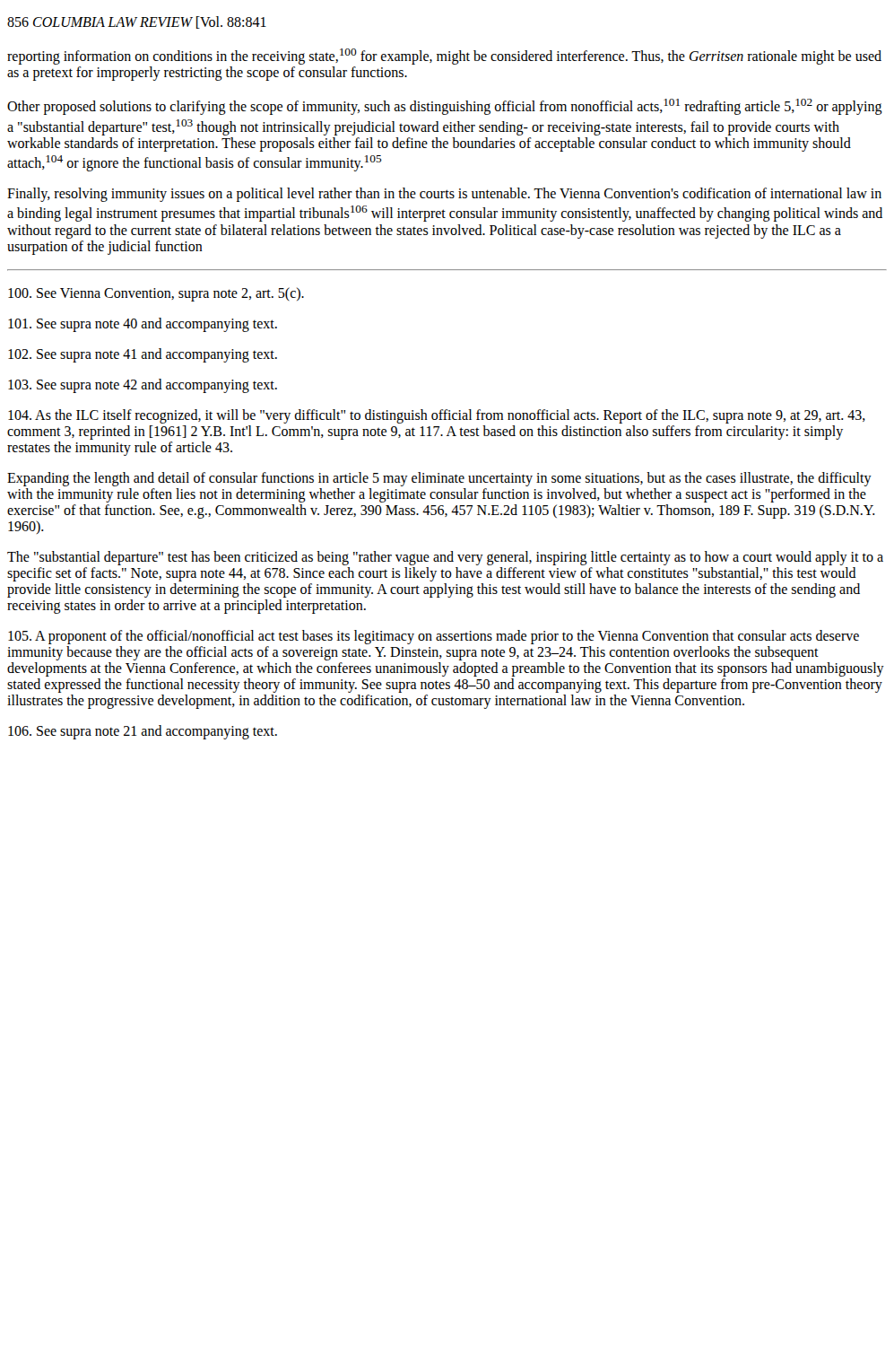856 COLUMBIA LAW REVIEW [Vol. 88:841
reporting information on conditions in the receiving state,100 for example, might be considered interference. Thus, the Gerritsen rationale might be used as a pretext for improperly restricting the scope of consular functions.
Other proposed solutions to clarifying the scope of immunity, such as distinguishing official from nonofficial acts,101 redrafting article 5,102 or applying a "substantial departure" test,103 though not intrinsically prejudicial toward either sending- or receiving-state interests, fail to provide courts with workable standards of interpretation. These proposals either fail to define the boundaries of acceptable consular conduct to which immunity should attach,104 or ignore the functional basis of consular immunity.105
Finally, resolving immunity issues on a political level rather than in the courts is untenable. The Vienna Convention's codification of international law in a binding legal instrument presumes that impartial tribunals106 will interpret consular immunity consistently, unaffected by changing political winds and without regard to the current state of bilateral relations between the states involved. Political case-by-case resolution was rejected by the ILC as a usurpation of the judicial function
100. See Vienna Convention, supra note 2, art. 5(c).
101. See supra note 40 and accompanying text.
102. See supra note 41 and accompanying text.
103. See supra note 42 and accompanying text.
104. As the ILC itself recognized, it will be "very difficult" to distinguish official from nonofficial acts. Report of the ILC, supra note 9, at 29, art. 43, comment 3, reprinted in [1961] 2 Y.B. Int'l L. Comm'n, supra note 9, at 117. A test based on this distinction also suffers from circularity: it simply restates the immunity rule of article 43.
Expanding the length and detail of consular functions in article 5 may eliminate uncertainty in some situations, but as the cases illustrate, the difficulty with the immunity rule often lies not in determining whether a legitimate consular function is involved, but whether a suspect act is "performed in the exercise" of that function. See, e.g., Commonwealth v. Jerez, 390 Mass. 456, 457 N.E.2d 1105 (1983); Waltier v. Thomson, 189 F. Supp. 319 (S.D.N.Y. 1960).
The "substantial departure" test has been criticized as being "rather vague and very general, inspiring little certainty as to how a court would apply it to a specific set of facts." Note, supra note 44, at 678. Since each court is likely to have a different view of what constitutes "substantial," this test would provide little consistency in determining the scope of immunity. A court applying this test would still have to balance the interests of the sending and receiving states in order to arrive at a principled interpretation.
105. A proponent of the official/nonofficial act test bases its legitimacy on assertions made prior to the Vienna Convention that consular acts deserve immunity because they are the official acts of a sovereign state. Y. Dinstein, supra note 9, at 23–24. This contention overlooks the subsequent developments at the Vienna Conference, at which the conferees unanimously adopted a preamble to the Convention that its sponsors had unambiguously stated expressed the functional necessity theory of immunity. See supra notes 48–50 and accompanying text. This departure from pre-Convention theory illustrates the progressive development, in addition to the codification, of customary international law in the Vienna Convention.
106. See supra note 21 and accompanying text.